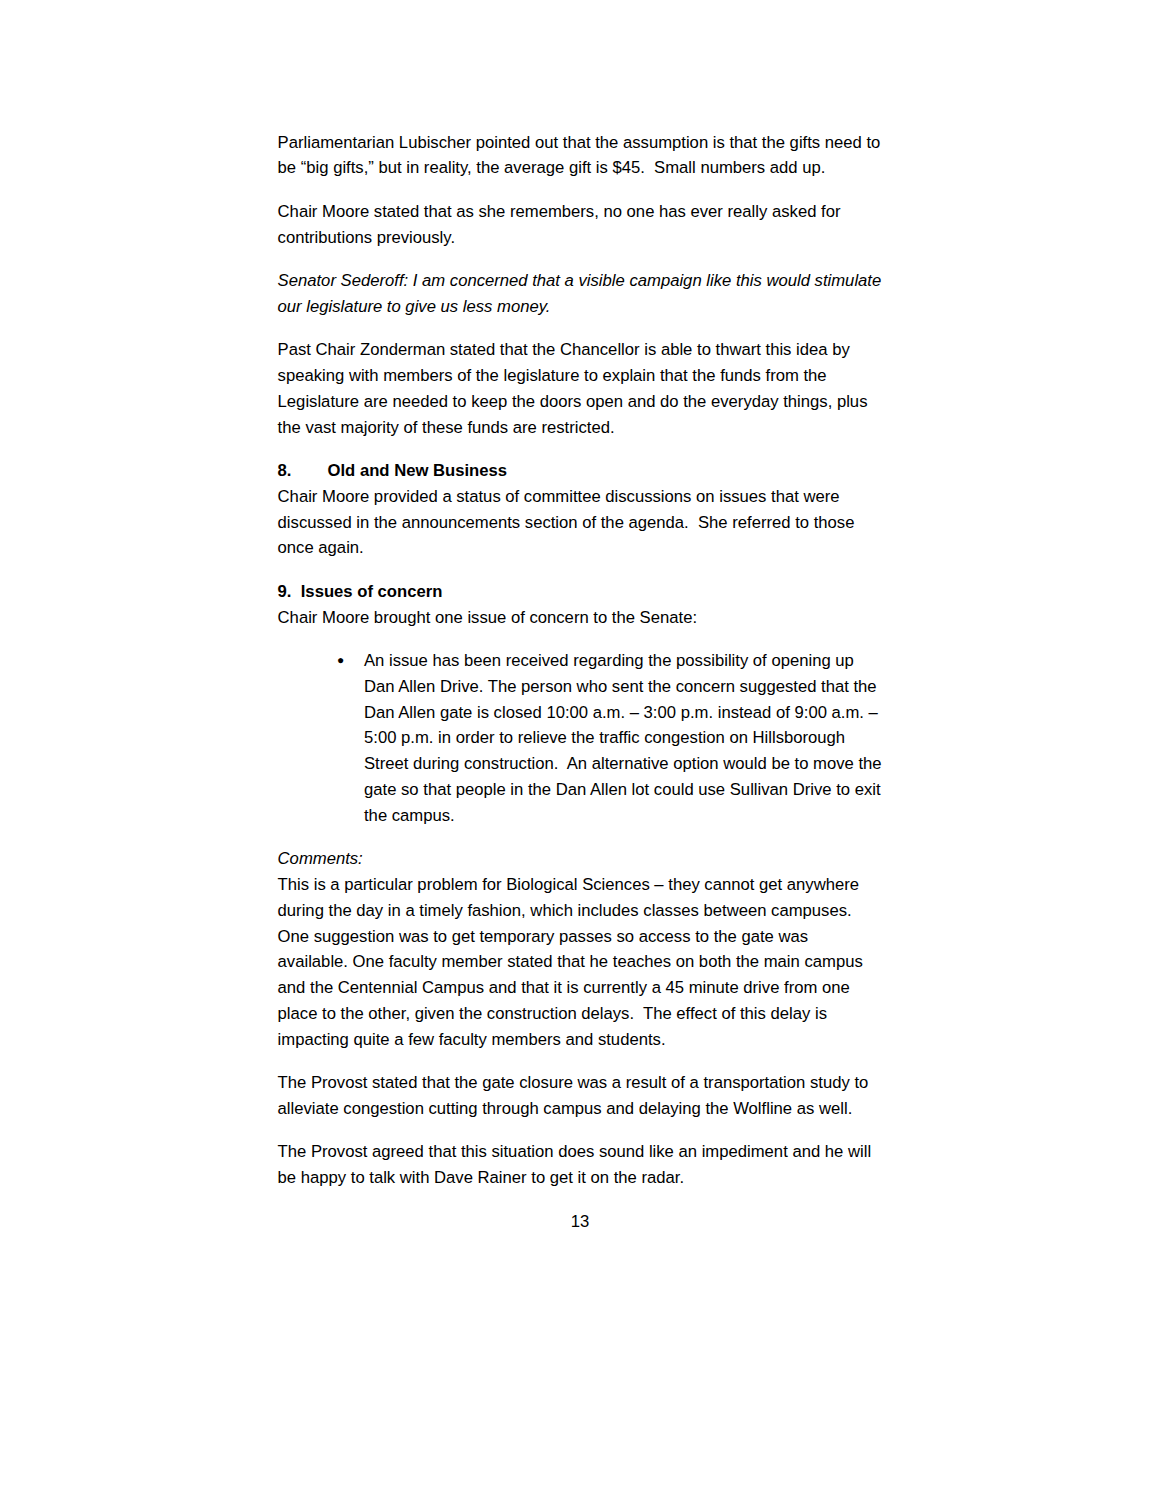Parliamentarian Lubischer pointed out that the assumption is that the gifts need to be “big gifts,” but in reality, the average gift is $45. Small numbers add up.
Chair Moore stated that as she remembers, no one has ever really asked for contributions previously.
Senator Sederoff: I am concerned that a visible campaign like this would stimulate our legislature to give us less money.
Past Chair Zonderman stated that the Chancellor is able to thwart this idea by speaking with members of the legislature to explain that the funds from the Legislature are needed to keep the doors open and do the everyday things, plus the vast majority of these funds are restricted.
8. Old and New Business
Chair Moore provided a status of committee discussions on issues that were discussed in the announcements section of the agenda. She referred to those once again.
9. Issues of concern
Chair Moore brought one issue of concern to the Senate:
An issue has been received regarding the possibility of opening up Dan Allen Drive. The person who sent the concern suggested that the Dan Allen gate is closed 10:00 a.m. – 3:00 p.m. instead of 9:00 a.m. – 5:00 p.m. in order to relieve the traffic congestion on Hillsborough Street during construction. An alternative option would be to move the gate so that people in the Dan Allen lot could use Sullivan Drive to exit the campus.
Comments:
This is a particular problem for Biological Sciences – they cannot get anywhere during the day in a timely fashion, which includes classes between campuses. One suggestion was to get temporary passes so access to the gate was available. One faculty member stated that he teaches on both the main campus and the Centennial Campus and that it is currently a 45 minute drive from one place to the other, given the construction delays. The effect of this delay is impacting quite a few faculty members and students.
The Provost stated that the gate closure was a result of a transportation study to alleviate congestion cutting through campus and delaying the Wolfline as well.
The Provost agreed that this situation does sound like an impediment and he will be happy to talk with Dave Rainer to get it on the radar.
13